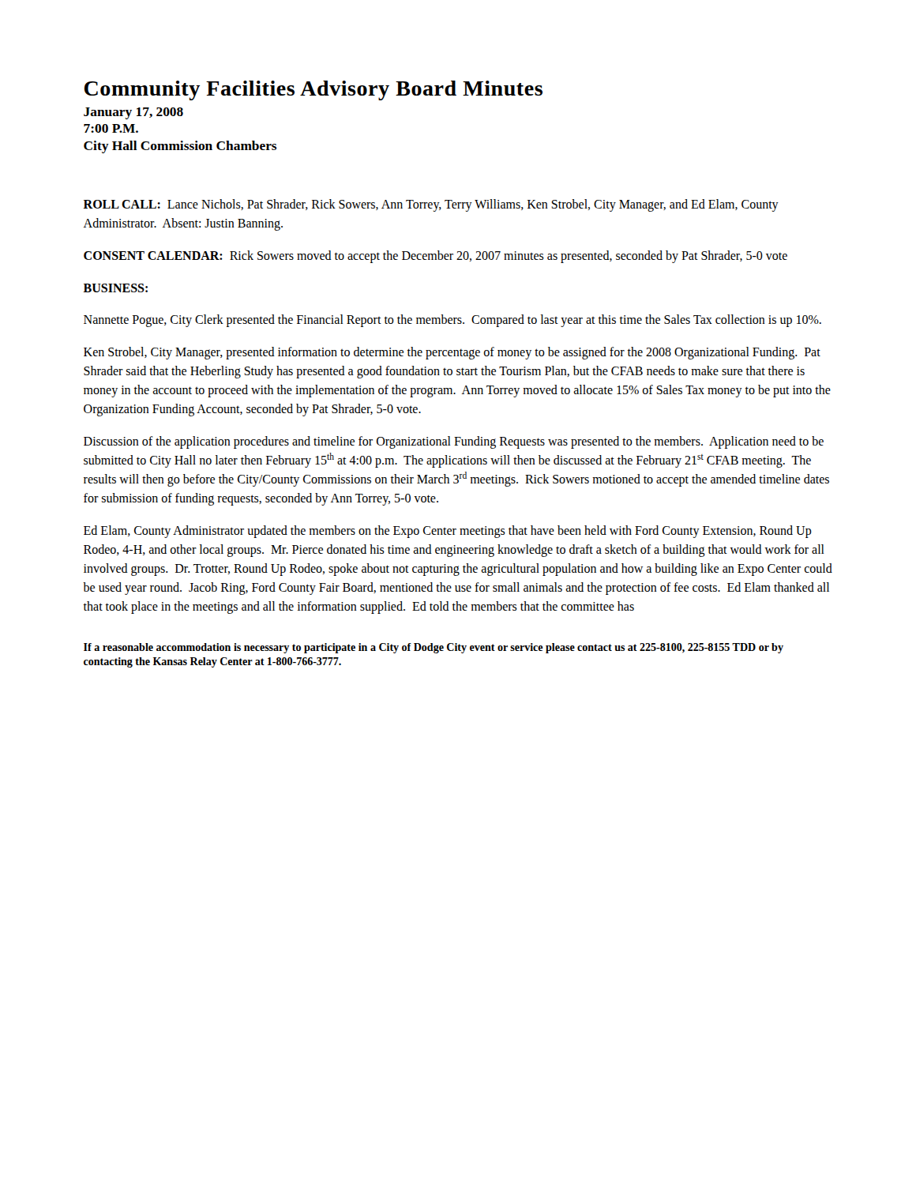Community Facilities Advisory Board Minutes
January 17, 2008
7:00 P.M.
City Hall Commission Chambers
ROLL CALL: Lance Nichols, Pat Shrader, Rick Sowers, Ann Torrey, Terry Williams, Ken Strobel, City Manager, and Ed Elam, County Administrator. Absent: Justin Banning.
CONSENT CALENDAR: Rick Sowers moved to accept the December 20, 2007 minutes as presented, seconded by Pat Shrader, 5-0 vote
BUSINESS:
Nannette Pogue, City Clerk presented the Financial Report to the members. Compared to last year at this time the Sales Tax collection is up 10%.
Ken Strobel, City Manager, presented information to determine the percentage of money to be assigned for the 2008 Organizational Funding. Pat Shrader said that the Heberling Study has presented a good foundation to start the Tourism Plan, but the CFAB needs to make sure that there is money in the account to proceed with the implementation of the program. Ann Torrey moved to allocate 15% of Sales Tax money to be put into the Organization Funding Account, seconded by Pat Shrader, 5-0 vote.
Discussion of the application procedures and timeline for Organizational Funding Requests was presented to the members. Application need to be submitted to City Hall no later then February 15th at 4:00 p.m. The applications will then be discussed at the February 21st CFAB meeting. The results will then go before the City/County Commissions on their March 3rd meetings. Rick Sowers motioned to accept the amended timeline dates for submission of funding requests, seconded by Ann Torrey, 5-0 vote.
Ed Elam, County Administrator updated the members on the Expo Center meetings that have been held with Ford County Extension, Round Up Rodeo, 4-H, and other local groups. Mr. Pierce donated his time and engineering knowledge to draft a sketch of a building that would work for all involved groups. Dr. Trotter, Round Up Rodeo, spoke about not capturing the agricultural population and how a building like an Expo Center could be used year round. Jacob Ring, Ford County Fair Board, mentioned the use for small animals and the protection of fee costs. Ed Elam thanked all that took place in the meetings and all the information supplied. Ed told the members that the committee has
If a reasonable accommodation is necessary to participate in a City of Dodge City event or service please contact us at 225-8100, 225-8155 TDD or by contacting the Kansas Relay Center at 1-800-766-3777.